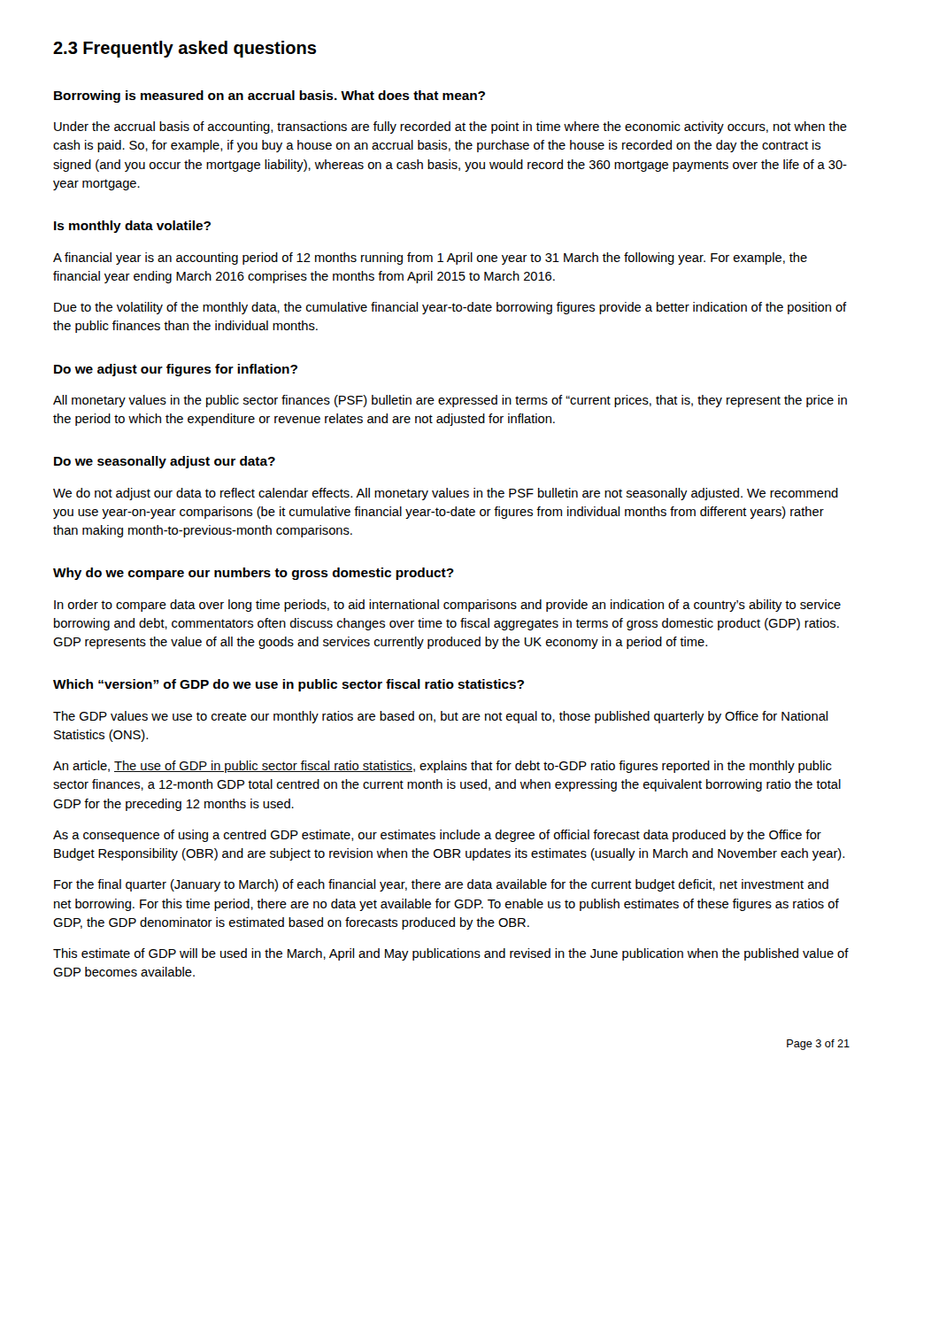2.3 Frequently asked questions
Borrowing is measured on an accrual basis. What does that mean?
Under the accrual basis of accounting, transactions are fully recorded at the point in time where the economic activity occurs, not when the cash is paid. So, for example, if you buy a house on an accrual basis, the purchase of the house is recorded on the day the contract is signed (and you occur the mortgage liability), whereas on a cash basis, you would record the 360 mortgage payments over the life of a 30-year mortgage.
Is monthly data volatile?
A financial year is an accounting period of 12 months running from 1 April one year to 31 March the following year. For example, the financial year ending March 2016 comprises the months from April 2015 to March 2016.
Due to the volatility of the monthly data, the cumulative financial year-to-date borrowing figures provide a better indication of the position of the public finances than the individual months.
Do we adjust our figures for inflation?
All monetary values in the public sector finances (PSF) bulletin are expressed in terms of “current prices, that is, they represent the price in the period to which the expenditure or revenue relates and are not adjusted for inflation.
Do we seasonally adjust our data?
We do not adjust our data to reflect calendar effects. All monetary values in the PSF bulletin are not seasonally adjusted. We recommend you use year-on-year comparisons (be it cumulative financial year-to-date or figures from individual months from different years) rather than making month-to-previous-month comparisons.
Why do we compare our numbers to gross domestic product?
In order to compare data over long time periods, to aid international comparisons and provide an indication of a country’s ability to service borrowing and debt, commentators often discuss changes over time to fiscal aggregates in terms of gross domestic product (GDP) ratios. GDP represents the value of all the goods and services currently produced by the UK economy in a period of time.
Which “version” of GDP do we use in public sector fiscal ratio statistics?
The GDP values we use to create our monthly ratios are based on, but are not equal to, those published quarterly by Office for National Statistics (ONS).
An article, The use of GDP in public sector fiscal ratio statistics, explains that for debt to-GDP ratio figures reported in the monthly public sector finances, a 12-month GDP total centred on the current month is used, and when expressing the equivalent borrowing ratio the total GDP for the preceding 12 months is used.
As a consequence of using a centred GDP estimate, our estimates include a degree of official forecast data produced by the Office for Budget Responsibility (OBR) and are subject to revision when the OBR updates its estimates (usually in March and November each year).
For the final quarter (January to March) of each financial year, there are data available for the current budget deficit, net investment and net borrowing. For this time period, there are no data yet available for GDP. To enable us to publish estimates of these figures as ratios of GDP, the GDP denominator is estimated based on forecasts produced by the OBR.
This estimate of GDP will be used in the March, April and May publications and revised in the June publication when the published value of GDP becomes available.
Page 3 of 21